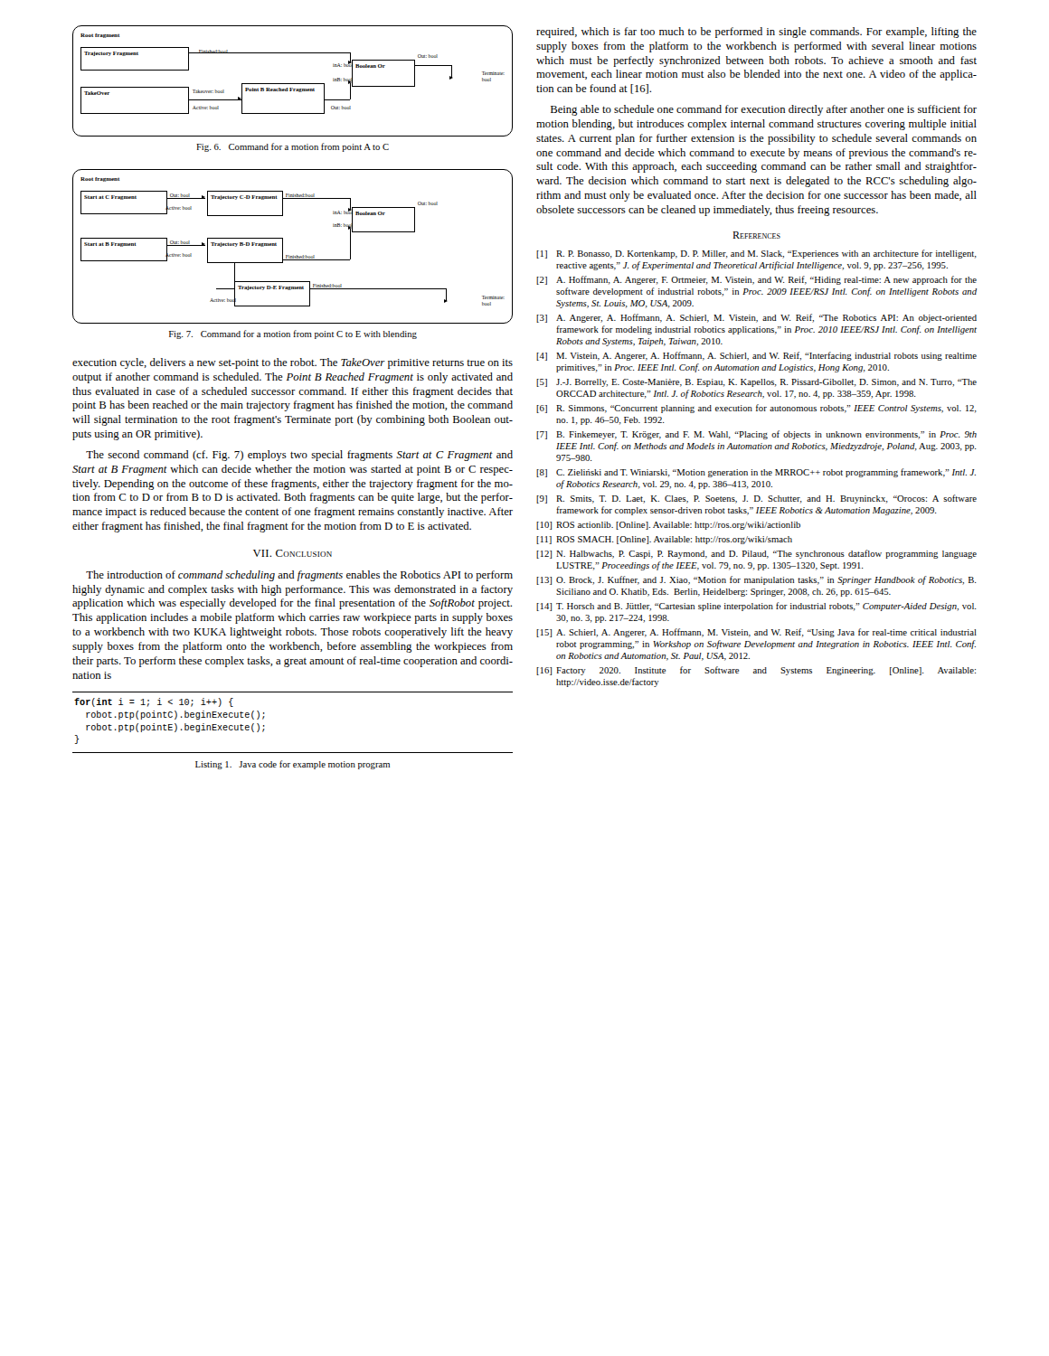Root fragment
Trajectory Fragment Finished:bool
TakeOver Takeover: bool Active: bool
Point B Reached Fragment Out: bool
Boolean Or inA: bool inB: bool Out: bool
Terminate:
bool
Fig. 6. Command for a motion from point A to C
Root fragment
Start at C Fragment Out: bool Active: bool
Start at B Fragment Out: bool Active: bool
Trajectory C-D Fragment Finished:bool
Trajectory B-D Fragment Finished:bool
Trajectory D-E Fragment Finished:bool Active: bool
Boolean Or inA: bool inB: bool Out: bool
Terminate:
bool
Fig. 7. Command for a motion from point C to E with blending
execution cycle, delivers a new set-point to the robot. The TakeOver primitive returns true on its output if another command is scheduled. The Point B Reached Fragment is only activated and thus evaluated in case of a scheduled successor command. If either this fragment decides that point B has been reached or the main trajectory fragment has finished the motion, the command will signal termination to the root fragment's Terminate port (by combining both Boolean outputs using an OR primitive).
The second command (cf. Fig. 7) employs two special fragments Start at C Fragment and Start at B Fragment which can decide whether the motion was started at point B or C respectively. Depending on the outcome of these fragments, either the trajectory fragment for the motion from C to D or from B to D is activated. Both fragments can be quite large, but the performance impact is reduced because the content of one fragment remains constantly inactive. After either fragment has finished, the final fragment for the motion from D to E is activated.
VII. Conclusion
The introduction of command scheduling and fragments enables the Robotics API to perform highly dynamic and complex tasks with high performance. This was demonstrated in a factory application which was especially developed for the final presentation of the SoftRobot project. This application includes a mobile platform which carries raw workpiece parts in supply boxes to a workbench with two KUKA lightweight robots. Those robots cooperatively lift the heavy supply boxes from the platform onto the workbench, before assembling the workpieces from their parts. To perform these complex tasks, a great amount of real-time cooperation and coordination is
for(int i = 1; i < 10; i++) {
robot.ptp(pointC).beginExecute();
robot.ptp(pointE).beginExecute();
}
Listing 1. Java code for example motion program
required, which is far too much to be performed in single commands. For example, lifting the supply boxes from the platform to the workbench is performed with several linear motions which must be perfectly synchronized between both robots. To achieve a smooth and fast movement, each linear motion must also be blended into the next one. A video of the application can be found at [16].
Being able to schedule one command for execution directly after another one is sufficient for motion blending, but introduces complex internal command structures covering multiple initial states. A current plan for further extension is the possibility to schedule several commands on one command and decide which command to execute by means of previous the command's result code. With this approach, each succeeding command can be rather small and straightforward. The decision which command to start next is delegated to the RCC's scheduling algorithm and must only be evaluated once. After the decision for one successor has been made, all obsolete successors can be cleaned up immediately, thus freeing resources.
References
R. P. Bonasso, D. Kortenkamp, D. P. Miller, and M. Slack, “Experiences with an architecture for intelligent, reactive agents,” J. of Experimental and Theoretical Artificial Intelligence, vol. 9, pp. 237–256, 1995.
A. Hoffmann, A. Angerer, F. Ortmeier, M. Vistein, and W. Reif, “Hiding real-time: A new approach for the software development of industrial robots,” in Proc. 2009 IEEE/RSJ Intl. Conf. on Intelligent Robots and Systems, St. Louis, MO, USA, 2009.
A. Angerer, A. Hoffmann, A. Schierl, M. Vistein, and W. Reif, “The Robotics API: An object-oriented framework for modeling industrial robotics applications,” in Proc. 2010 IEEE/RSJ Intl. Conf. on Intelligent Robots and Systems, Taipeh, Taiwan, 2010.
M. Vistein, A. Angerer, A. Hoffmann, A. Schierl, and W. Reif, “Interfacing industrial robots using realtime primitives,” in Proc. IEEE Intl. Conf. on Automation and Logistics, Hong Kong, 2010.
J.-J. Borrelly, E. Coste-Manière, B. Espiau, K. Kapellos, R. Pissard-Gibollet, D. Simon, and N. Turro, “The ORCCAD architecture,” Intl. J. of Robotics Research, vol. 17, no. 4, pp. 338–359, Apr. 1998.
R. Simmons, “Concurrent planning and execution for autonomous robots,” IEEE Control Systems, vol. 12, no. 1, pp. 46–50, Feb. 1992.
B. Finkemeyer, T. Kröger, and F. M. Wahl, “Placing of objects in unknown environments,” in Proc. 9th IEEE Intl. Conf. on Methods and Models in Automation and Robotics, Miedzyzdroje, Poland, Aug. 2003, pp. 975–980.
C. Zieliński and T. Winiarski, “Motion generation in the MRROC++ robot programming framework,” Intl. J. of Robotics Research, vol. 29, no. 4, pp. 386–413, 2010.
R. Smits, T. D. Laet, K. Claes, P. Soetens, J. D. Schutter, and H. Bruyninckx, “Orocos: A software framework for complex sensor-driven robot tasks,” IEEE Robotics & Automation Magazine, 2009.
ROS actionlib. [Online]. Available: http://ros.org/wiki/actionlib
ROS SMACH. [Online]. Available: http://ros.org/wiki/smach
N. Halbwachs, P. Caspi, P. Raymond, and D. Pilaud, “The synchronous dataflow programming language LUSTRE,” Proceedings of the IEEE, vol. 79, no. 9, pp. 1305–1320, Sept. 1991.
O. Brock, J. Kuffner, and J. Xiao, “Motion for manipulation tasks,” in Springer Handbook of Robotics, B. Siciliano and O. Khatib, Eds. Berlin, Heidelberg: Springer, 2008, ch. 26, pp. 615–645.
T. Horsch and B. Jüttler, “Cartesian spline interpolation for industrial robots,” Computer-Aided Design, vol. 30, no. 3, pp. 217–224, 1998.
A. Schierl, A. Angerer, A. Hoffmann, M. Vistein, and W. Reif, “Using Java for real-time critical industrial robot programming,” in Workshop on Software Development and Integration in Robotics. IEEE Intl. Conf. on Robotics and Automation, St. Paul, USA, 2012.
Factory 2020. Institute for Software and Systems Engineering. [Online]. Available: http://video.isse.de/factory